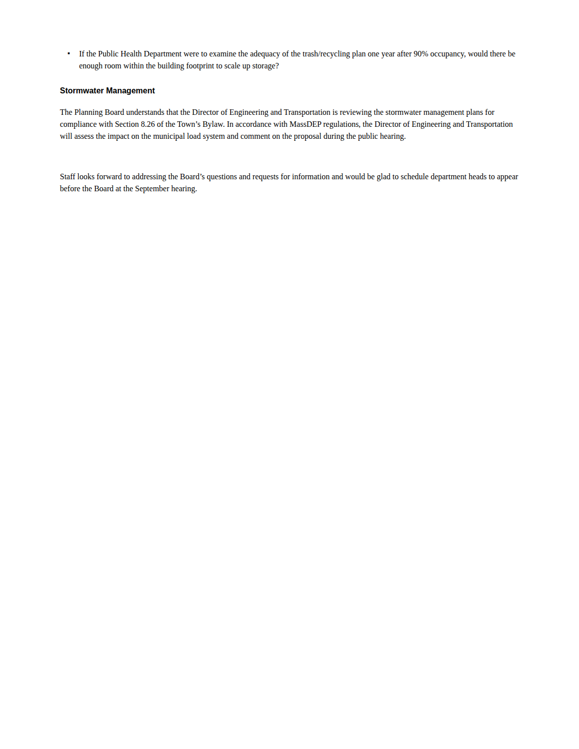If the Public Health Department were to examine the adequacy of the trash/recycling plan one year after 90% occupancy, would there be enough room within the building footprint to scale up storage?
Stormwater Management
The Planning Board understands that the Director of Engineering and Transportation is reviewing the stormwater management plans for compliance with Section 8.26 of the Town’s Bylaw. In accordance with MassDEP regulations, the Director of Engineering and Transportation will assess the impact on the municipal load system and comment on the proposal during the public hearing.
Staff looks forward to addressing the Board’s questions and requests for information and would be glad to schedule department heads to appear before the Board at the September hearing.